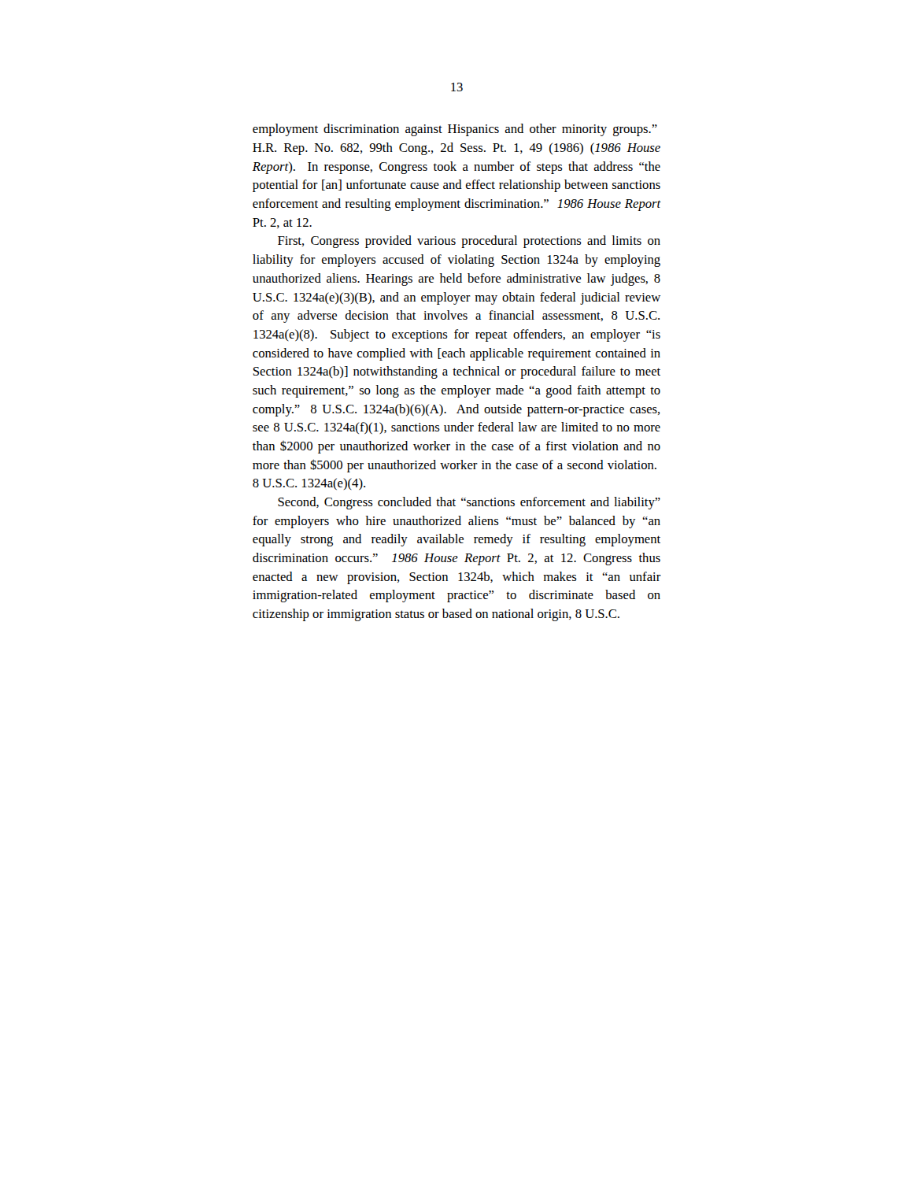13
employment discrimination against Hispanics and other minority groups.” H.R. Rep. No. 682, 99th Cong., 2d Sess. Pt. 1, 49 (1986) (1986 House Report). In response, Congress took a number of steps that address “the potential for [an] unfortunate cause and effect relationship between sanctions enforcement and resulting employment discrimination.” 1986 House Report Pt. 2, at 12.
First, Congress provided various procedural protections and limits on liability for employers accused of violating Section 1324a by employing unauthorized aliens. Hearings are held before administrative law judges, 8 U.S.C. 1324a(e)(3)(B), and an employer may obtain federal judicial review of any adverse decision that involves a financial assessment, 8 U.S.C. 1324a(e)(8). Subject to exceptions for repeat offenders, an employer “is considered to have complied with [each applicable requirement contained in Section 1324a(b)] notwithstanding a technical or procedural failure to meet such requirement,” so long as the employer made “a good faith attempt to comply.” 8 U.S.C. 1324a(b)(6)(A). And outside pattern-or-practice cases, see 8 U.S.C. 1324a(f)(1), sanctions under federal law are limited to no more than $2000 per unauthorized worker in the case of a first violation and no more than $5000 per unauthorized worker in the case of a second violation. 8 U.S.C. 1324a(e)(4).
Second, Congress concluded that “sanctions enforcement and liability” for employers who hire unauthorized aliens “must be” balanced by “an equally strong and readily available remedy if resulting employment discrimination occurs.” 1986 House Report Pt. 2, at 12. Congress thus enacted a new provision, Section 1324b, which makes it “an unfair immigration-related employment practice” to discriminate based on citizenship or immigration status or based on national origin, 8 U.S.C.